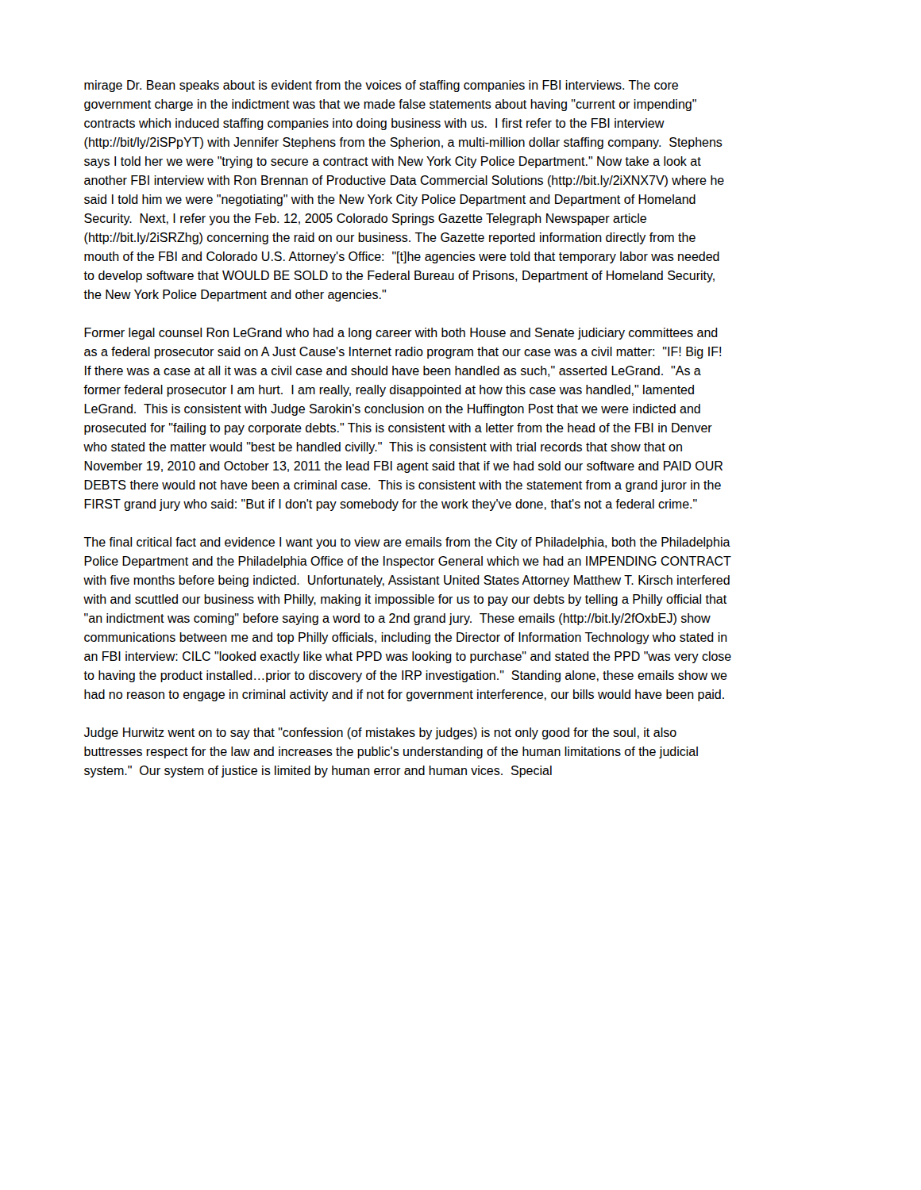mirage Dr. Bean speaks about is evident from the voices of staffing companies in FBI interviews. The core government charge in the indictment was that we made false statements about having "current or impending" contracts which induced staffing companies into doing business with us. I first refer to the FBI interview (http://bit/ly/2iSPpYT) with Jennifer Stephens from the Spherion, a multi-million dollar staffing company. Stephens says I told her we were "trying to secure a contract with New York City Police Department." Now take a look at another FBI interview with Ron Brennan of Productive Data Commercial Solutions (http://bit.ly/2iXNX7V) where he said I told him we were "negotiating" with the New York City Police Department and Department of Homeland Security. Next, I refer you the Feb. 12, 2005 Colorado Springs Gazette Telegraph Newspaper article (http://bit.ly/2iSRZhg) concerning the raid on our business. The Gazette reported information directly from the mouth of the FBI and Colorado U.S. Attorney's Office: "[t]he agencies were told that temporary labor was needed to develop software that WOULD BE SOLD to the Federal Bureau of Prisons, Department of Homeland Security, the New York Police Department and other agencies."
Former legal counsel Ron LeGrand who had a long career with both House and Senate judiciary committees and as a federal prosecutor said on A Just Cause's Internet radio program that our case was a civil matter: "IF! Big IF! If there was a case at all it was a civil case and should have been handled as such," asserted LeGrand. "As a former federal prosecutor I am hurt. I am really, really disappointed at how this case was handled," lamented LeGrand. This is consistent with Judge Sarokin's conclusion on the Huffington Post that we were indicted and prosecuted for "failing to pay corporate debts." This is consistent with a letter from the head of the FBI in Denver who stated the matter would "best be handled civilly." This is consistent with trial records that show that on November 19, 2010 and October 13, 2011 the lead FBI agent said that if we had sold our software and PAID OUR DEBTS there would not have been a criminal case. This is consistent with the statement from a grand juror in the FIRST grand jury who said: "But if I don't pay somebody for the work they've done, that's not a federal crime."
The final critical fact and evidence I want you to view are emails from the City of Philadelphia, both the Philadelphia Police Department and the Philadelphia Office of the Inspector General which we had an IMPENDING CONTRACT with five months before being indicted. Unfortunately, Assistant United States Attorney Matthew T. Kirsch interfered with and scuttled our business with Philly, making it impossible for us to pay our debts by telling a Philly official that "an indictment was coming" before saying a word to a 2nd grand jury. These emails (http://bit.ly/2fOxbEJ) show communications between me and top Philly officials, including the Director of Information Technology who stated in an FBI interview: CILC "looked exactly like what PPD was looking to purchase" and stated the PPD "was very close to having the product installed…prior to discovery of the IRP investigation." Standing alone, these emails show we had no reason to engage in criminal activity and if not for government interference, our bills would have been paid.
Judge Hurwitz went on to say that "confession (of mistakes by judges) is not only good for the soul, it also buttresses respect for the law and increases the public's understanding of the human limitations of the judicial system." Our system of justice is limited by human error and human vices. Special